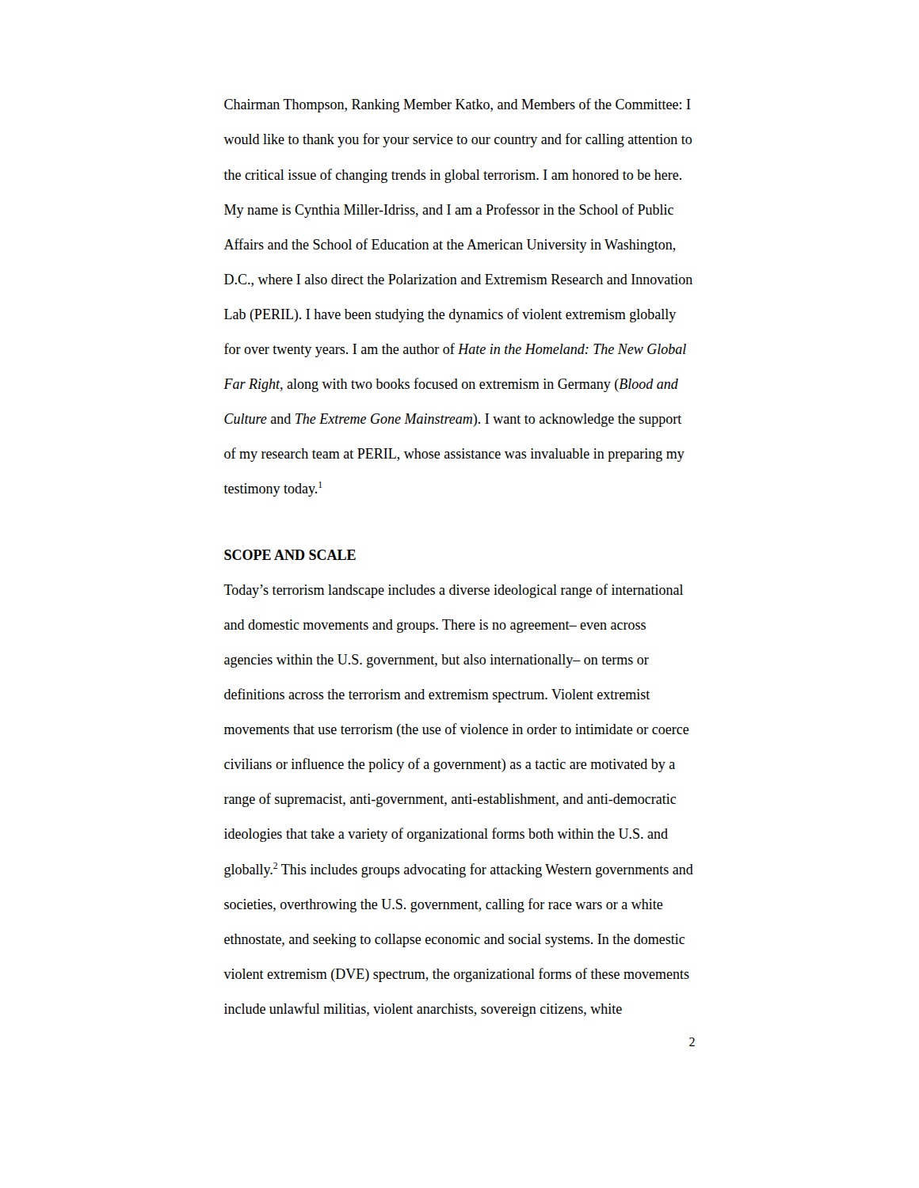Chairman Thompson, Ranking Member Katko, and Members of the Committee: I would like to thank you for your service to our country and for calling attention to the critical issue of changing trends in global terrorism. I am honored to be here. My name is Cynthia Miller-Idriss, and I am a Professor in the School of Public Affairs and the School of Education at the American University in Washington, D.C., where I also direct the Polarization and Extremism Research and Innovation Lab (PERIL). I have been studying the dynamics of violent extremism globally for over twenty years. I am the author of Hate in the Homeland: The New Global Far Right, along with two books focused on extremism in Germany (Blood and Culture and The Extreme Gone Mainstream). I want to acknowledge the support of my research team at PERIL, whose assistance was invaluable in preparing my testimony today.1
SCOPE AND SCALE
Today’s terrorism landscape includes a diverse ideological range of international and domestic movements and groups. There is no agreement– even across agencies within the U.S. government, but also internationally– on terms or definitions across the terrorism and extremism spectrum. Violent extremist movements that use terrorism (the use of violence in order to intimidate or coerce civilians or influence the policy of a government) as a tactic are motivated by a range of supremacist, anti-government, anti-establishment, and anti-democratic ideologies that take a variety of organizational forms both within the U.S. and globally.2 This includes groups advocating for attacking Western governments and societies, overthrowing the U.S. government, calling for race wars or a white ethnostate, and seeking to collapse economic and social systems. In the domestic violent extremism (DVE) spectrum, the organizational forms of these movements include unlawful militias, violent anarchists, sovereign citizens, white
2